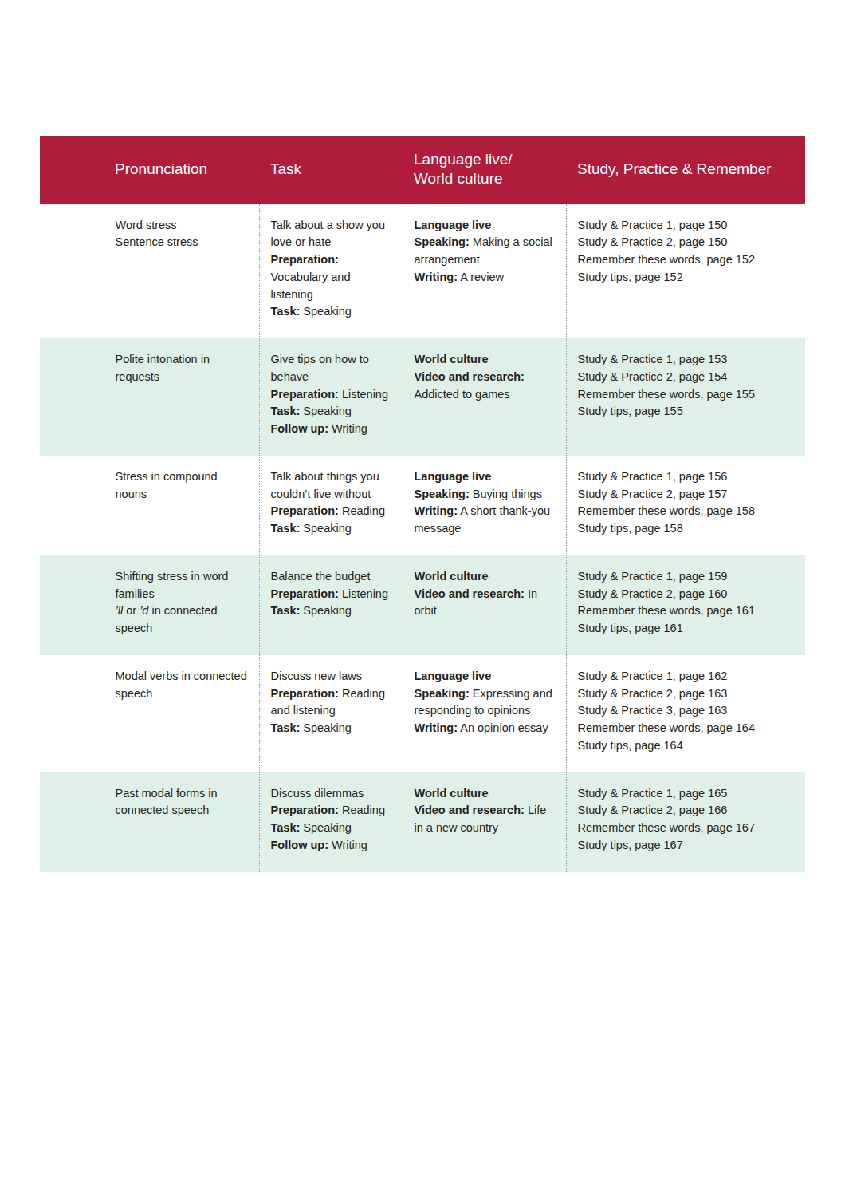| | Pronunciation | Task | Language live/ World culture | Study, Practice & Remember |
| --- | --- | --- | --- | --- |
| | Word stress Sentence stress | Talk about a show you love or hate Preparation: Vocabulary and listening Task: Speaking | Language live Speaking: Making a social arrangement Writing: A review | Study & Practice 1, page 150 Study & Practice 2, page 150 Remember these words, page 152 Study tips, page 152 |
| | Polite intonation in requests | Give tips on how to behave Preparation: Listening Task: Speaking Follow up: Writing | World culture Video and research: Addicted to games | Study & Practice 1, page 153 Study & Practice 2, page 154 Remember these words, page 155 Study tips, page 155 |
| | Stress in compound nouns | Talk about things you couldn’t live without Preparation: Reading Task: Speaking | Language live Speaking: Buying things Writing: A short thank-you message | Study & Practice 1, page 156 Study & Practice 2, page 157 Remember these words, page 158 Study tips, page 158 |
| | Shifting stress in word families ’ll or ’d in connected speech | Balance the budget Preparation: Listening Task: Speaking | World culture Video and research: In orbit | Study & Practice 1, page 159 Study & Practice 2, page 160 Remember these words, page 161 Study tips, page 161 |
| | Modal verbs in connected speech | Discuss new laws Preparation: Reading and listening Task: Speaking | Language live Speaking: Expressing and responding to opinions Writing: An opinion essay | Study & Practice 1, page 162 Study & Practice 2, page 163 Study & Practice 3, page 163 Remember these words, page 164 Study tips, page 164 |
| | Past modal forms in connected speech | Discuss dilemmas Preparation: Reading Task: Speaking Follow up: Writing | World culture Video and research: Life in a new country | Study & Practice 1, page 165 Study & Practice 2, page 166 Remember these words, page 167 Study tips, page 167 |